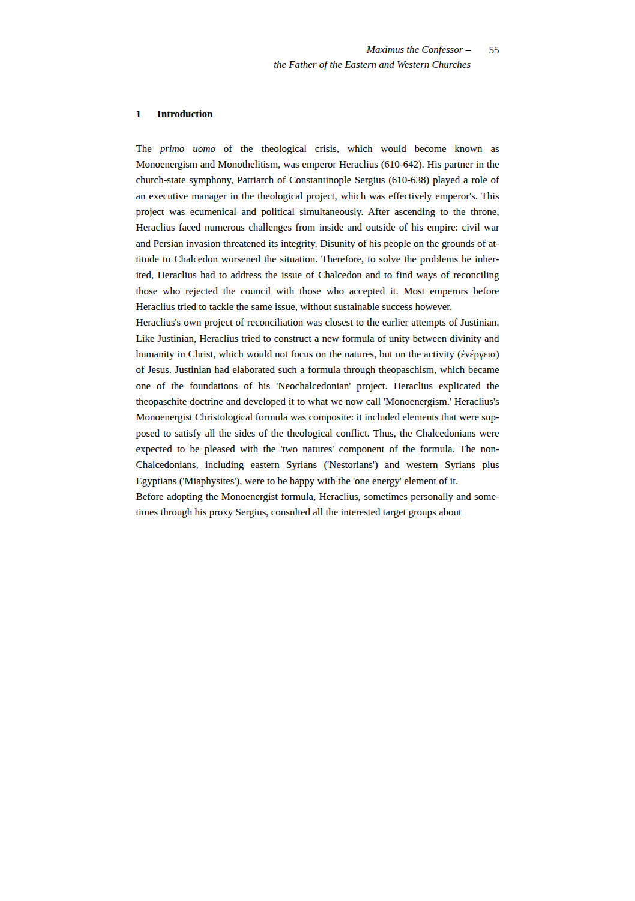Maximus the Confessor –
the Father of the Eastern and Western Churches
55
1 Introduction
The primo uomo of the theological crisis, which would become known as Monoenergism and Monothelitism, was emperor Heraclius (610-642). His partner in the church-state symphony, Patriarch of Constantinople Sergius (610-638) played a role of an executive manager in the theological project, which was effectively emperor's. This project was ecumenical and political simultaneously. After ascending to the throne, Heraclius faced numerous challenges from inside and outside of his empire: civil war and Persian invasion threatened its integrity. Disunity of his people on the grounds of attitude to Chalcedon worsened the situation. Therefore, to solve the problems he inherited, Heraclius had to address the issue of Chalcedon and to find ways of reconciling those who rejected the council with those who accepted it. Most emperors before Heraclius tried to tackle the same issue, without sustainable success however.
Heraclius's own project of reconciliation was closest to the earlier attempts of Justinian. Like Justinian, Heraclius tried to construct a new formula of unity between divinity and humanity in Christ, which would not focus on the natures, but on the activity (ἐνέργεια) of Jesus. Justinian had elaborated such a formula through theopaschism, which became one of the foundations of his 'Neochalcedonian' project. Heraclius explicated the theopaschite doctrine and developed it to what we now call 'Monoenergism.' Heraclius's Monoenergist Christological formula was composite: it included elements that were supposed to satisfy all the sides of the theological conflict. Thus, the Chalcedonians were expected to be pleased with the 'two natures' component of the formula. The non-Chalcedonians, including eastern Syrians ('Nestorians') and western Syrians plus Egyptians ('Miaphysites'), were to be happy with the 'one energy' element of it.
Before adopting the Monoenergist formula, Heraclius, sometimes personally and sometimes through his proxy Sergius, consulted all the interested target groups about